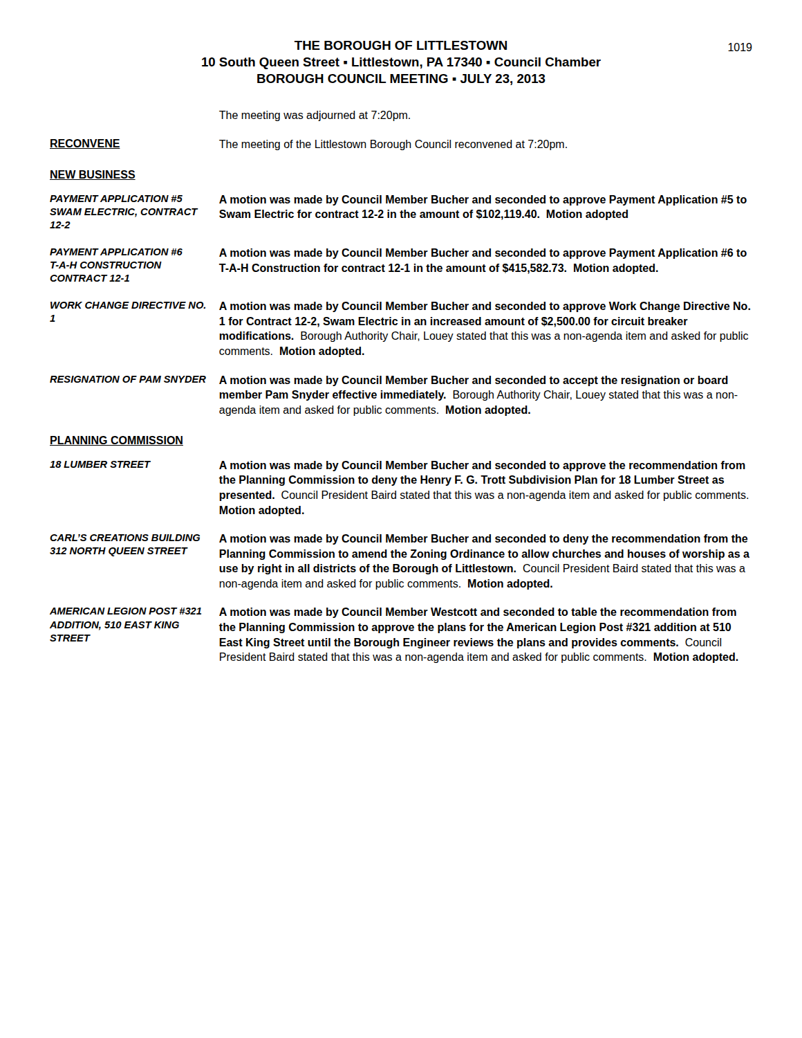1019
THE BOROUGH OF LITTLESTOWN 10 South Queen Street ▪ Littlestown, PA 17340 ▪ Council Chamber BOROUGH COUNCIL MEETING ▪ JULY 23, 2013
The meeting was adjourned at 7:20pm.
RECONVENE
The meeting of the Littlestown Borough Council reconvened at 7:20pm.
NEW BUSINESS
Payment Application #5
Swam Electric, Contract 12-2
A motion was made by Council Member Bucher and seconded to approve Payment Application #5 to Swam Electric for contract 12-2 in the amount of $102,119.40. Motion adopted
Payment Application #6
T-A-H Construction
Contract 12-1
A motion was made by Council Member Bucher and seconded to approve Payment Application #6 to T-A-H Construction for contract 12-1 in the amount of $415,582.73. Motion adopted.
Work Change Directive No. 1
A motion was made by Council Member Bucher and seconded to approve Work Change Directive No. 1 for Contract 12-2, Swam Electric in an increased amount of $2,500.00 for circuit breaker modifications. Borough Authority Chair, Louey stated that this was a non-agenda item and asked for public comments. Motion adopted.
Resignation of Pam Snyder
A motion was made by Council Member Bucher and seconded to accept the resignation or board member Pam Snyder effective immediately. Borough Authority Chair, Louey stated that this was a non-agenda item and asked for public comments. Motion adopted.
PLANNING COMMISSION
18 Lumber Street
A motion was made by Council Member Bucher and seconded to approve the recommendation from the Planning Commission to deny the Henry F. G. Trott Subdivision Plan for 18 Lumber Street as presented. Council President Baird stated that this was a non-agenda item and asked for public comments. Motion adopted.
Carl’s Creations Building
312 North Queen Street
A motion was made by Council Member Bucher and seconded to deny the recommendation from the Planning Commission to amend the Zoning Ordinance to allow churches and houses of worship as a use by right in all districts of the Borough of Littlestown. Council President Baird stated that this was a non-agenda item and asked for public comments. Motion adopted.
American Legion Post #321
Addition, 510 East King Street
A motion was made by Council Member Westcott and seconded to table the recommendation from the Planning Commission to approve the plans for the American Legion Post #321 addition at 510 East King Street until the Borough Engineer reviews the plans and provides comments. Council President Baird stated that this was a non-agenda item and asked for public comments. Motion adopted.